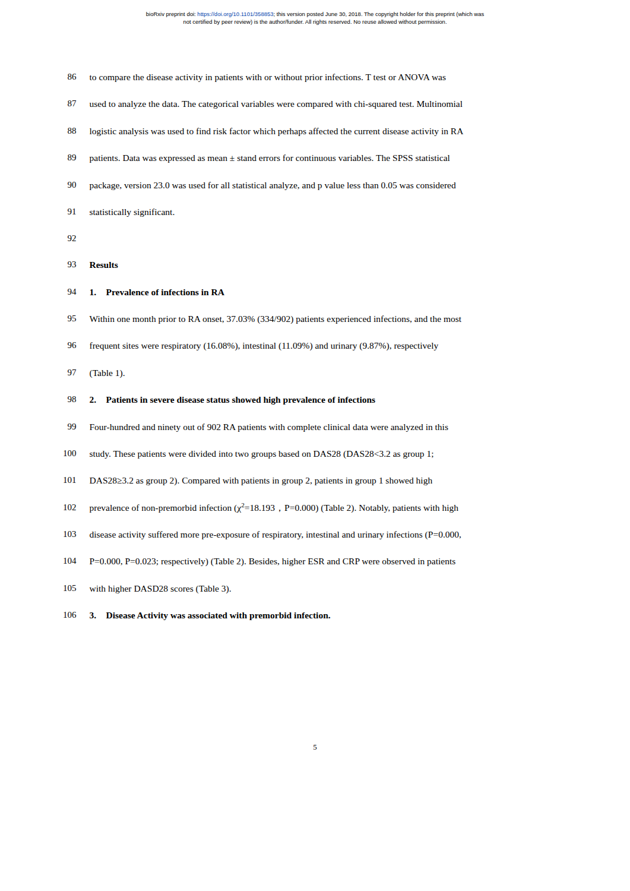bioRxiv preprint doi: https://doi.org/10.1101/358853; this version posted June 30, 2018. The copyright holder for this preprint (which was
not certified by peer review) is the author/funder. All rights reserved. No reuse allowed without permission.
86
to compare the disease activity in patients with or without prior infections. T test or ANOVA was
87
used to analyze the data. The categorical variables were compared with chi-squared test. Multinomial
88
logistic analysis was used to find risk factor which perhaps affected the current disease activity in RA
89
patients. Data was expressed as mean ± stand errors for continuous variables. The SPSS statistical
90
package, version 23.0 was used for all statistical analyze, and p value less than 0.05 was considered
91
statistically significant.
92
93
Results
94
1. Prevalence of infections in RA
95
Within one month prior to RA onset, 37.03% (334/902) patients experienced infections, and the most
96
frequent sites were respiratory (16.08%), intestinal (11.09%) and urinary (9.87%), respectively
97
(Table 1).
98
2. Patients in severe disease status showed high prevalence of infections
99
Four-hundred and ninety out of 902 RA patients with complete clinical data were analyzed in this
100
study. These patients were divided into two groups based on DAS28 (DAS28<3.2 as group 1;
101
DAS28≥3.2 as group 2). Compared with patients in group 2, patients in group 1 showed high
102
prevalence of non-premorbid infection (χ2=18.193，P=0.000) (Table 2). Notably, patients with high
103
disease activity suffered more pre-exposure of respiratory, intestinal and urinary infections (P=0.000,
104
P=0.000, P=0.023; respectively) (Table 2). Besides, higher ESR and CRP were observed in patients
105
with higher DASD28 scores (Table 3).
106
3. Disease Activity was associated with premorbid infection.
5